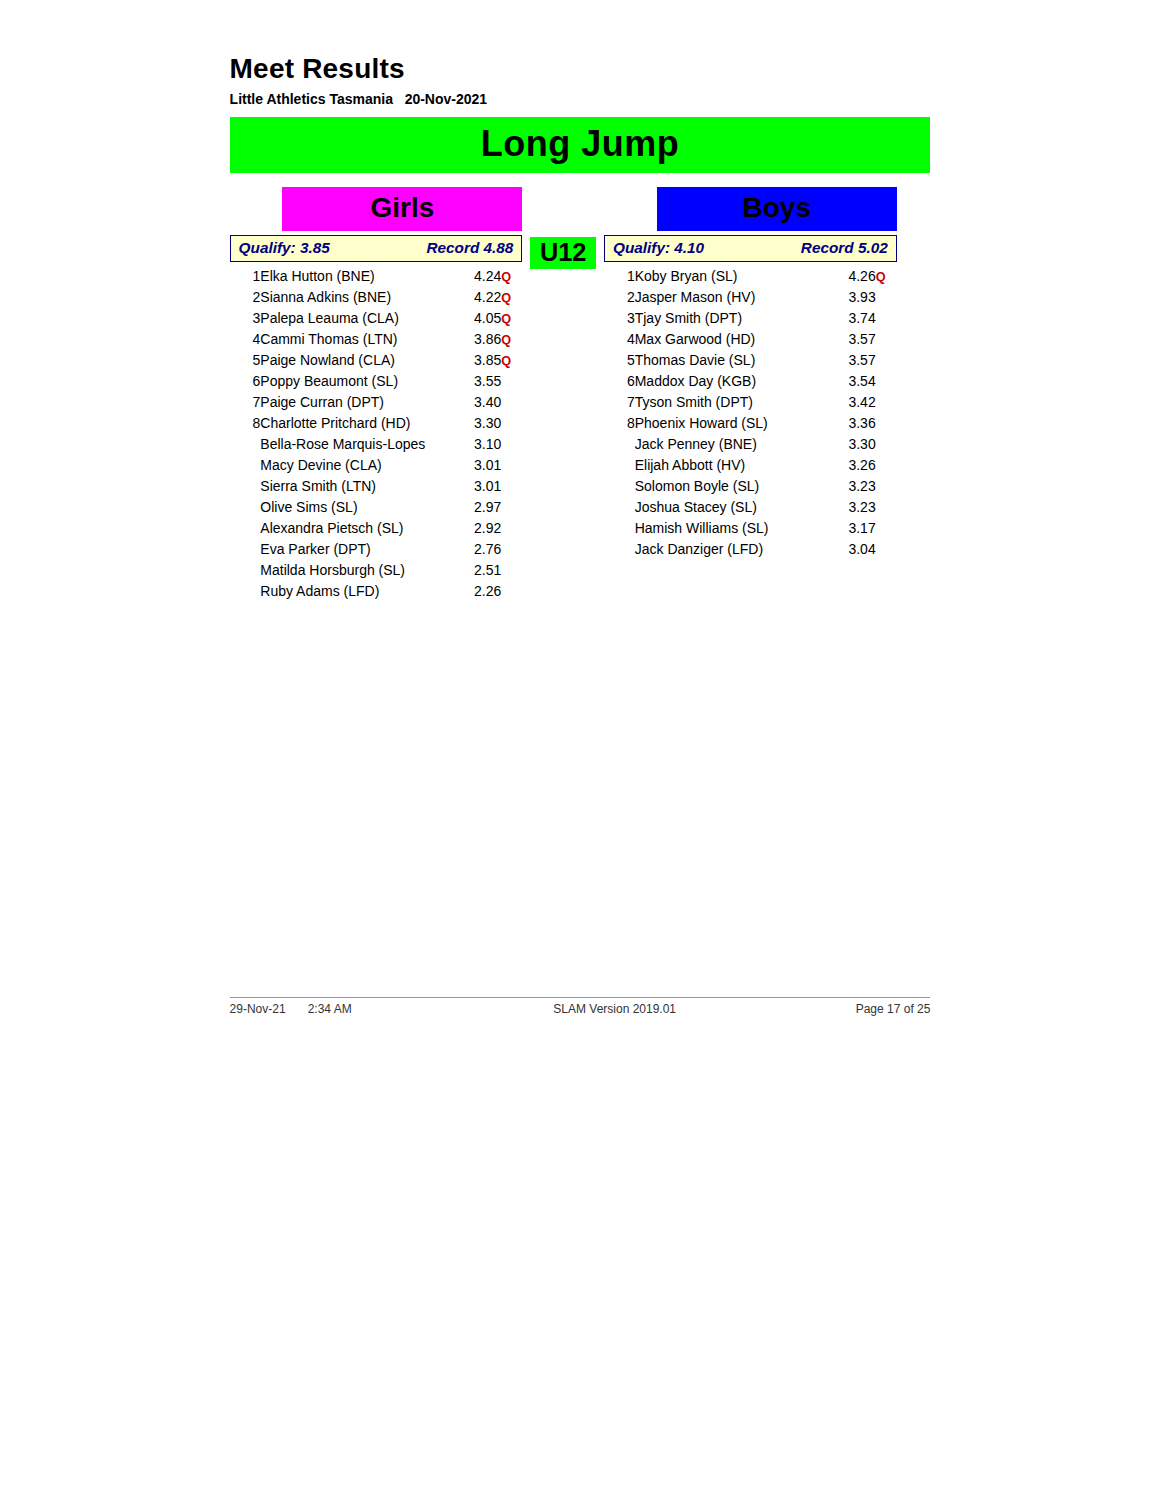Meet Results
Little Athletics Tasmania 20-Nov-2021
Long Jump
Girls
Boys
Qualify: 3.85 Record 4.88
| 1 | Elka Hutton (BNE) | 4.24 | Q |
| 2 | Sianna Adkins (BNE) | 4.22 | Q |
| 3 | Palepa Leauma (CLA) | 4.05 | Q |
| 4 | Cammi Thomas (LTN) | 3.86 | Q |
| 5 | Paige Nowland (CLA) | 3.85 | Q |
| 6 | Poppy Beaumont (SL) | 3.55 | |
| 7 | Paige Curran (DPT) | 3.40 | |
| 8 | Charlotte Pritchard (HD) | 3.30 | |
| | Bella-Rose Marquis-Lopes | 3.10 | |
| | Macy Devine (CLA) | 3.01 | |
| | Sierra Smith (LTN) | 3.01 | |
| | Olive Sims (SL) | 2.97 | |
| | Alexandra Pietsch (SL) | 2.92 | |
| | Eva Parker (DPT) | 2.76 | |
| | Matilda Horsburgh (SL) | 2.51 | |
| | Ruby Adams (LFD) | 2.26 | |
U12
Qualify: 4.10 Record 5.02
| 1 | Koby Bryan (SL) | 4.26 | Q |
| 2 | Jasper Mason (HV) | 3.93 | |
| 3 | Tjay Smith (DPT) | 3.74 | |
| 4 | Max Garwood (HD) | 3.57 | |
| 5 | Thomas Davie (SL) | 3.57 | |
| 6 | Maddox Day (KGB) | 3.54 | |
| 7 | Tyson Smith (DPT) | 3.42 | |
| 8 | Phoenix Howard (SL) | 3.36 | |
| | Jack Penney (BNE) | 3.30 | |
| | Elijah Abbott (HV) | 3.26 | |
| | Solomon Boyle (SL) | 3.23 | |
| | Joshua Stacey (SL) | 3.23 | |
| | Hamish Williams (SL) | 3.17 | |
| | Jack Danziger (LFD) | 3.04 | |
29-Nov-212:34 AM
SLAM Version 2019.01
Page 17 of 25